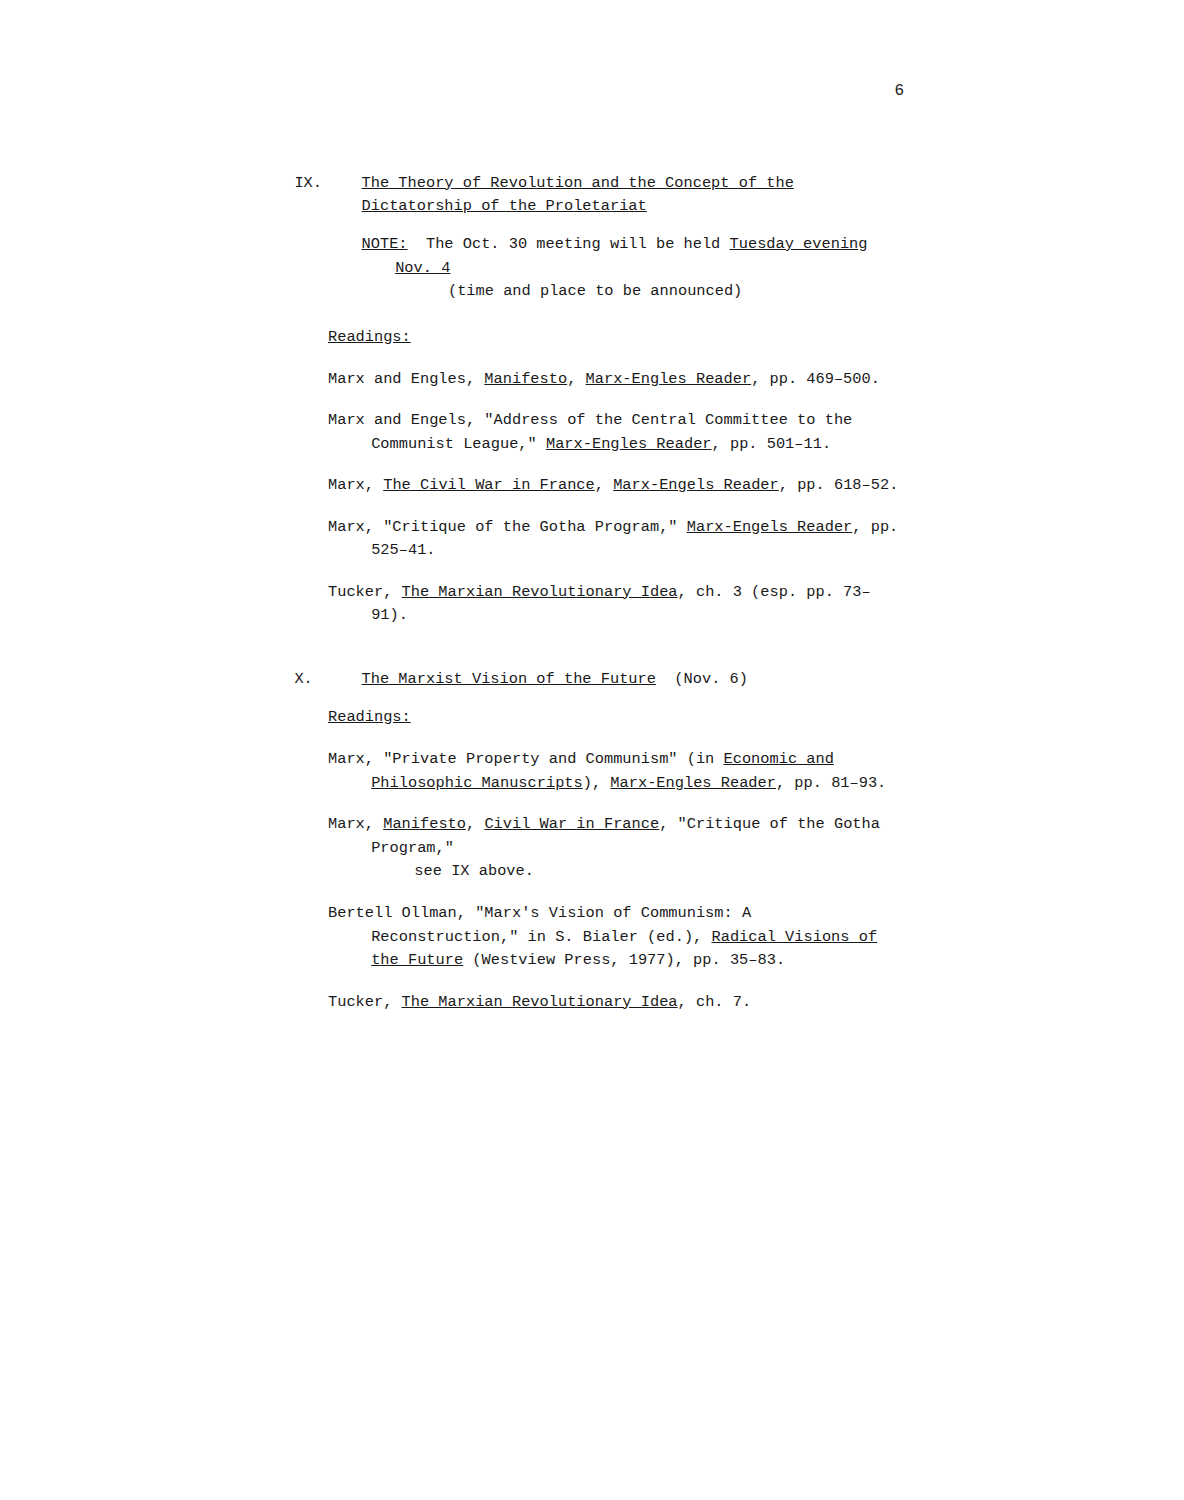6
IX. The Theory of Revolution and the Concept of the Dictatorship of the Proletariat
NOTE: The Oct. 30 meeting will be held Tuesday evening Nov. 4 (time and place to be announced)
Readings:
Marx and Engles, Manifesto, Marx-Engles Reader, pp. 469–500.
Marx and Engels, "Address of the Central Committee to the Communist League," Marx-Engles Reader, pp. 501–11.
Marx, The Civil War in France, Marx-Engels Reader, pp. 618–52.
Marx, "Critique of the Gotha Program," Marx-Engels Reader, pp. 525–41.
Tucker, The Marxian Revolutionary Idea, ch. 3 (esp. pp. 73–91).
X. The Marxist Vision of the Future (Nov. 6)
Readings:
Marx, "Private Property and Communism" (in Economic and Philosophic Manuscripts), Marx-Engles Reader, pp. 81–93.
Marx, Manifesto, Civil War in France, "Critique of the Gotha Program," see IX above.
Bertell Ollman, "Marx's Vision of Communism: A Reconstruction," in S. Bialer (ed.), Radical Visions of the Future (Westview Press, 1977), pp. 35–83.
Tucker, The Marxian Revolutionary Idea, ch. 7.